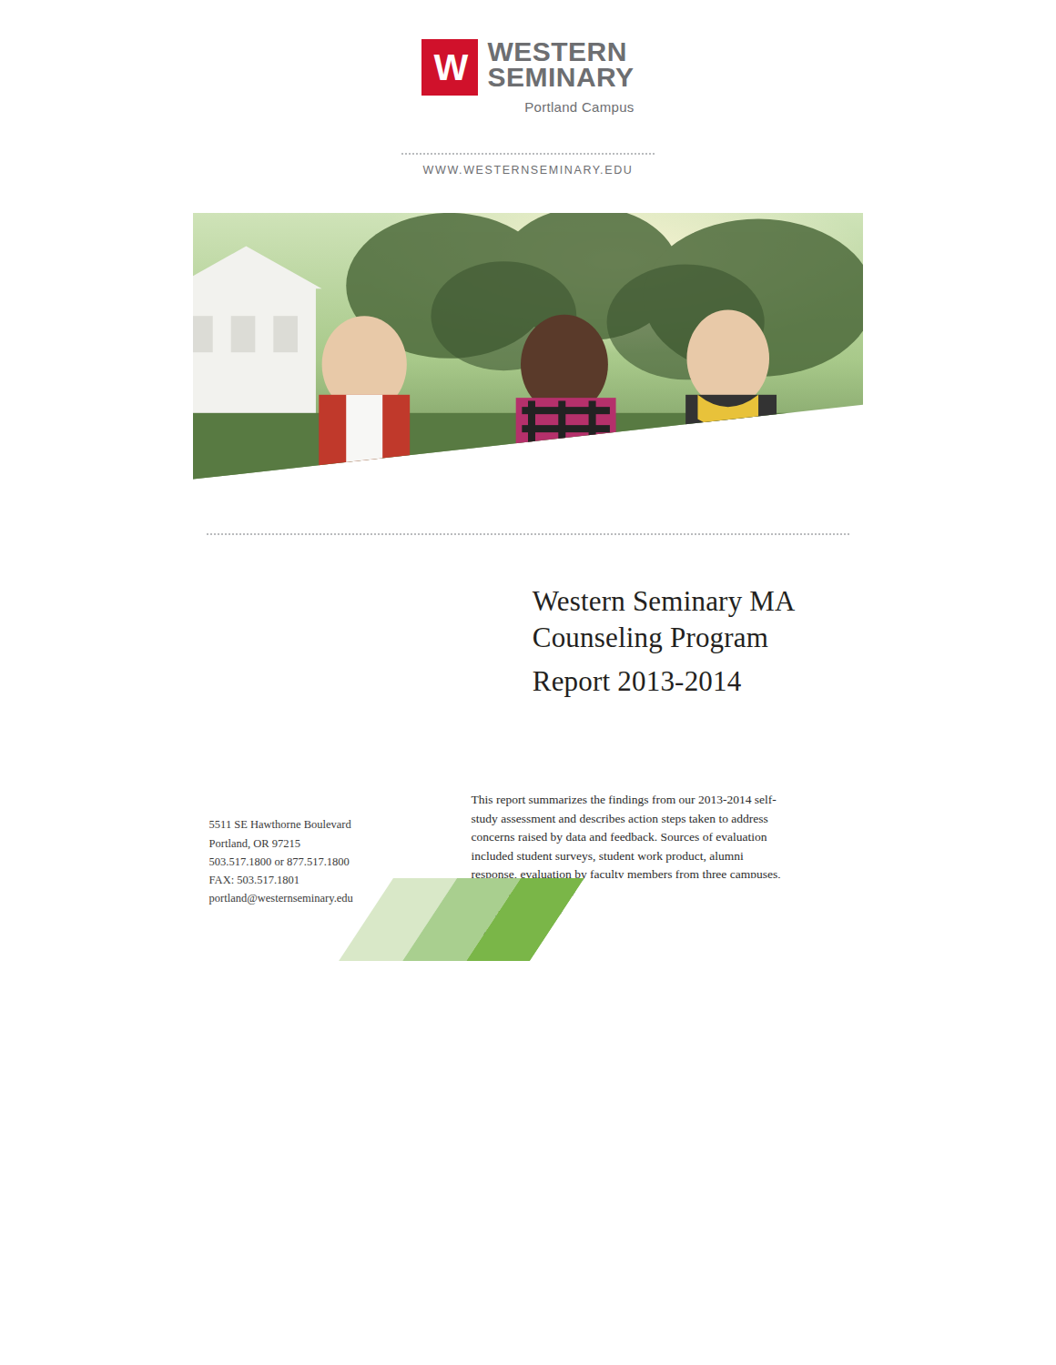WESTERN SEMINARY
Portland Campus
WWW.WESTERNSEMINARY.EDU
Western Seminary MA Counseling Program Report 2013-2014
5511 SE Hawthorne Boulevard
Portland, OR 97215
503.517.1800 or 877.517.1800
FAX: 503.517.1801
portland@westernseminary.edu
This report summarizes the findings from our 2013-2014 self-study assessment and describes action steps taken to address concerns raised by data and feedback. Sources of evaluation included student surveys, student work product, alumni response, evaluation by faculty members from three campuses, and surveys by case conference supervisors, clinical site supervisors, and employers of MA Counseling program alumni.